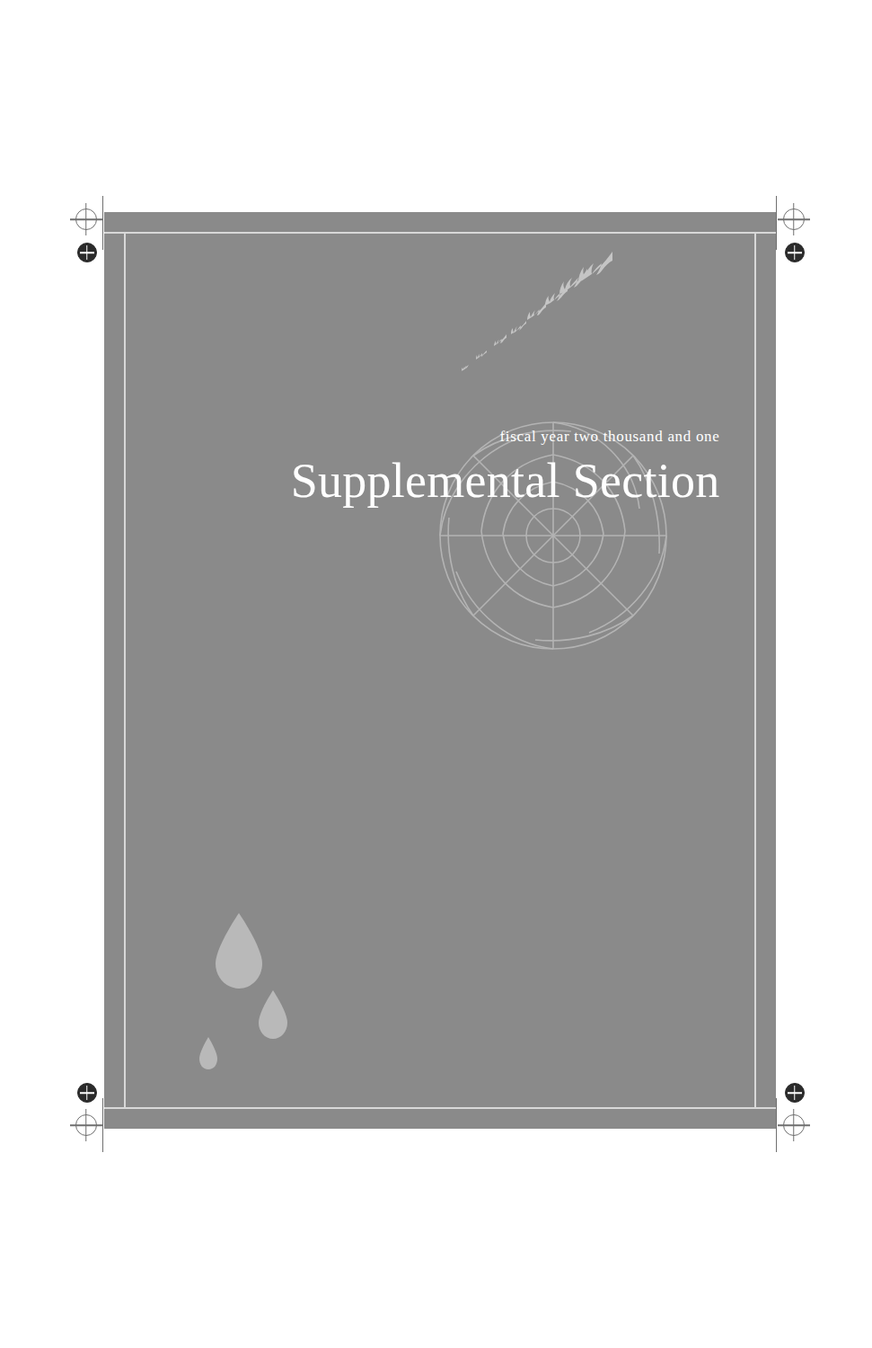fiscal year two thousand and one
Supplemental Section